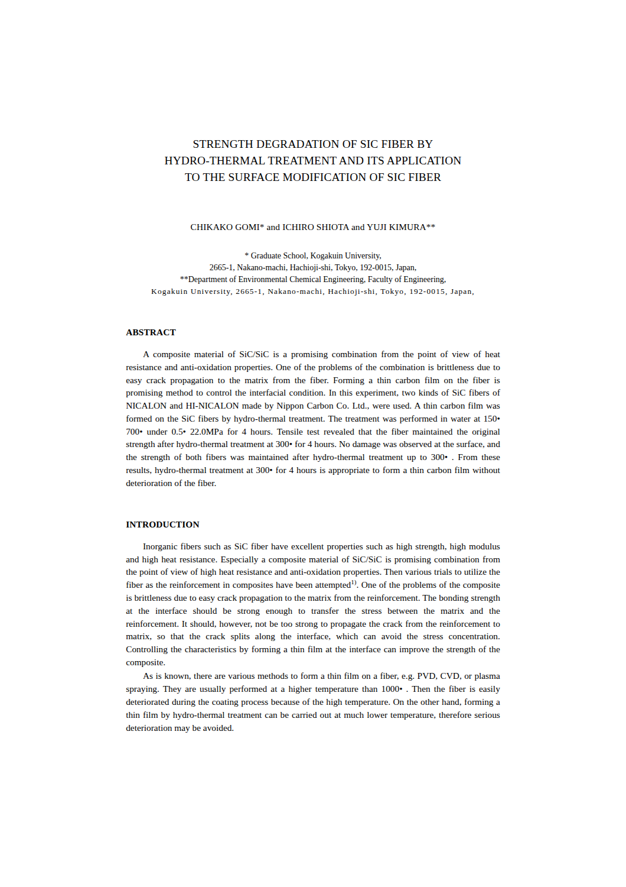Strength Degradation of SiC Fiber by
Hydro-Thermal Treatment and Its Application
to the Surface Modification of SiC Fiber
CHIKAKO GOMI* and ICHIRO SHIOTA and YUJI KIMURA**
* Graduate School, Kogakuin University,
2665-1, Nakano-machi, Hachioji-shi, Tokyo, 192-0015, Japan,
**Department of Environmental Chemical Engineering, Faculty of Engineering,
Kogakuin University, 2665-1, Nakano-machi, Hachioji-shi, Tokyo, 192-0015, Japan,
ABSTRACT
A composite material of SiC/SiC is a promising combination from the point of view of heat resistance and anti-oxidation properties. One of the problems of the combination is brittleness due to easy crack propagation to the matrix from the fiber. Forming a thin carbon film on the fiber is promising method to control the interfacial condition. In this experiment, two kinds of SiC fibers of NICALON and HI-NICALON made by Nippon Carbon Co. Ltd., were used. A thin carbon film was formed on the SiC fibers by hydro-thermal treatment. The treatment was performed in water at 150• 700• under 0.5• 22.0MPa for 4 hours. Tensile test revealed that the fiber maintained the original strength after hydro-thermal treatment at 300• for 4 hours. No damage was observed at the surface, and the strength of both fibers was maintained after hydro-thermal treatment up to 300• . From these results, hydro-thermal treatment at 300• for 4 hours is appropriate to form a thin carbon film without deterioration of the fiber.
INTRODUCTION
Inorganic fibers such as SiC fiber have excellent properties such as high strength, high modulus and high heat resistance. Especially a composite material of SiC/SiC is promising combination from the point of view of high heat resistance and anti-oxidation properties. Then various trials to utilize the fiber as the reinforcement in composites have been attempted1). One of the problems of the composite is brittleness due to easy crack propagation to the matrix from the reinforcement. The bonding strength at the interface should be strong enough to transfer the stress between the matrix and the reinforcement. It should, however, not be too strong to propagate the crack from the reinforcement to matrix, so that the crack splits along the interface, which can avoid the stress concentration. Controlling the characteristics by forming a thin film at the interface can improve the strength of the composite.
As is known, there are various methods to form a thin film on a fiber, e.g. PVD, CVD, or plasma spraying. They are usually performed at a higher temperature than 1000• . Then the fiber is easily deteriorated during the coating process because of the high temperature. On the other hand, forming a thin film by hydro-thermal treatment can be carried out at much lower temperature, therefore serious deterioration may be avoided.